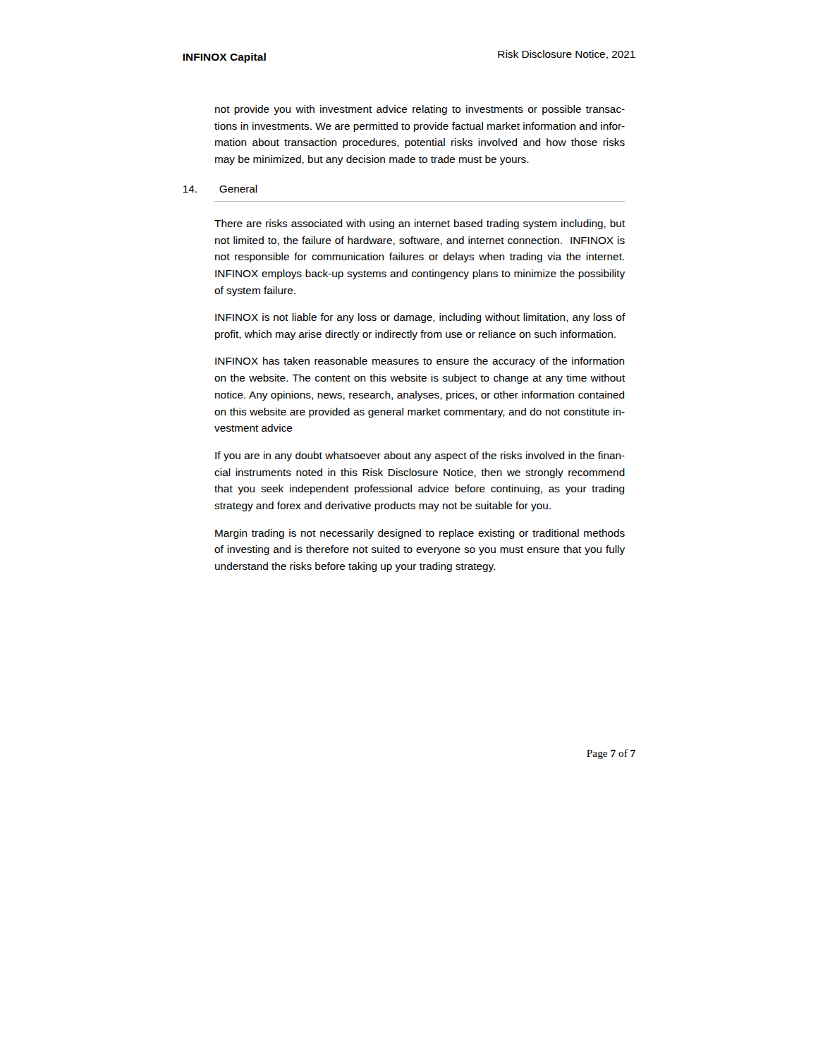INFINOX Capital
Risk Disclosure Notice, 2021
not provide you with investment advice relating to investments or possible transactions in investments. We are permitted to provide factual market information and information about transaction procedures, potential risks involved and how those risks may be minimized, but any decision made to trade must be yours.
14. General
There are risks associated with using an internet based trading system including, but not limited to, the failure of hardware, software, and internet connection. INFINOX is not responsible for communication failures or delays when trading via the internet. INFINOX employs back-up systems and contingency plans to minimize the possibility of system failure.
INFINOX is not liable for any loss or damage, including without limitation, any loss of profit, which may arise directly or indirectly from use or reliance on such information.
INFINOX has taken reasonable measures to ensure the accuracy of the information on the website. The content on this website is subject to change at any time without notice. Any opinions, news, research, analyses, prices, or other information contained on this website are provided as general market commentary, and do not constitute investment advice
If you are in any doubt whatsoever about any aspect of the risks involved in the financial instruments noted in this Risk Disclosure Notice, then we strongly recommend that you seek independent professional advice before continuing, as your trading strategy and forex and derivative products may not be suitable for you.
Margin trading is not necessarily designed to replace existing or traditional methods of investing and is therefore not suited to everyone so you must ensure that you fully understand the risks before taking up your trading strategy.
Page 7 of 7